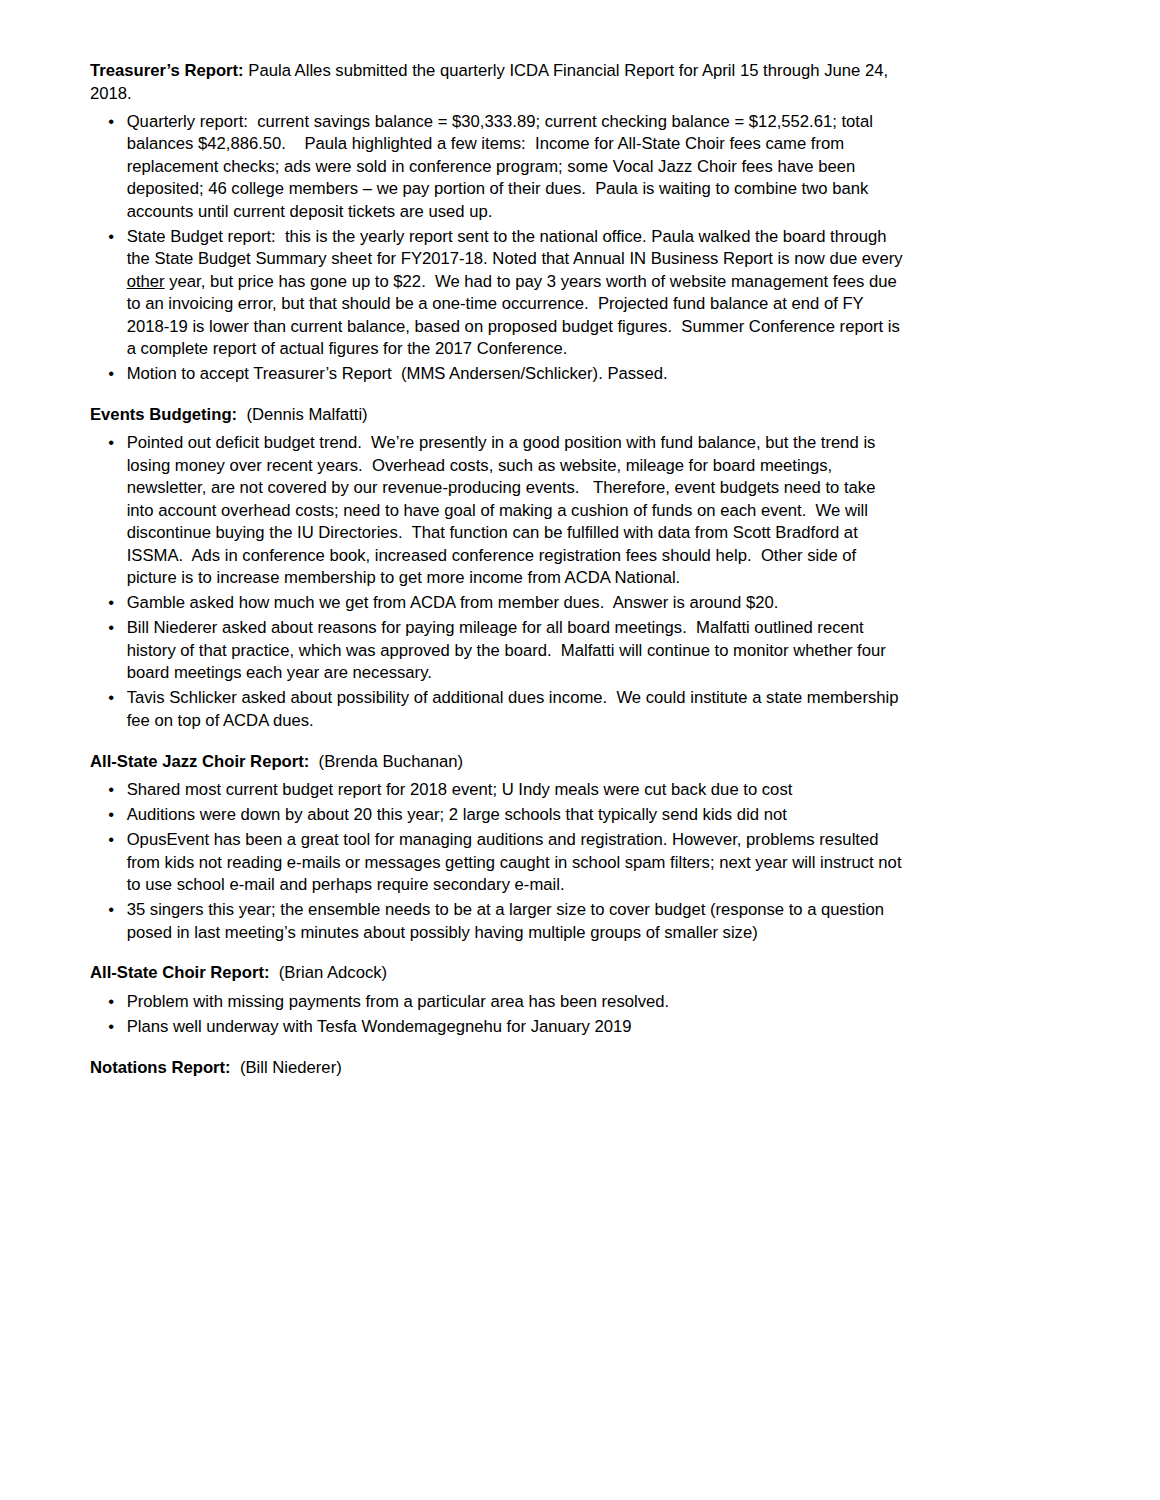Treasurer’s Report: Paula Alles submitted the quarterly ICDA Financial Report for April 15 through June 24, 2018.
Quarterly report: current savings balance = $30,333.89; current checking balance = $12,552.61; total balances $42,886.50. Paula highlighted a few items: Income for All-State Choir fees came from replacement checks; ads were sold in conference program; some Vocal Jazz Choir fees have been deposited; 46 college members – we pay portion of their dues. Paula is waiting to combine two bank accounts until current deposit tickets are used up.
State Budget report: this is the yearly report sent to the national office. Paula walked the board through the State Budget Summary sheet for FY2017-18. Noted that Annual IN Business Report is now due every other year, but price has gone up to $22. We had to pay 3 years worth of website management fees due to an invoicing error, but that should be a one-time occurrence. Projected fund balance at end of FY 2018-19 is lower than current balance, based on proposed budget figures. Summer Conference report is a complete report of actual figures for the 2017 Conference.
Motion to accept Treasurer’s Report (MMS Andersen/Schlicker). Passed.
Events Budgeting: (Dennis Malfatti)
Pointed out deficit budget trend. We’re presently in a good position with fund balance, but the trend is losing money over recent years. Overhead costs, such as website, mileage for board meetings, newsletter, are not covered by our revenue-producing events. Therefore, event budgets need to take into account overhead costs; need to have goal of making a cushion of funds on each event. We will discontinue buying the IU Directories. That function can be fulfilled with data from Scott Bradford at ISSMA. Ads in conference book, increased conference registration fees should help. Other side of picture is to increase membership to get more income from ACDA National.
Gamble asked how much we get from ACDA from member dues. Answer is around $20.
Bill Niederer asked about reasons for paying mileage for all board meetings. Malfatti outlined recent history of that practice, which was approved by the board. Malfatti will continue to monitor whether four board meetings each year are necessary.
Tavis Schlicker asked about possibility of additional dues income. We could institute a state membership fee on top of ACDA dues.
All-State Jazz Choir Report: (Brenda Buchanan)
Shared most current budget report for 2018 event; U Indy meals were cut back due to cost
Auditions were down by about 20 this year; 2 large schools that typically send kids did not
OpusEvent has been a great tool for managing auditions and registration. However, problems resulted from kids not reading e-mails or messages getting caught in school spam filters; next year will instruct not to use school e-mail and perhaps require secondary e-mail.
35 singers this year; the ensemble needs to be at a larger size to cover budget (response to a question posed in last meeting’s minutes about possibly having multiple groups of smaller size)
All-State Choir Report: (Brian Adcock)
Problem with missing payments from a particular area has been resolved.
Plans well underway with Tesfa Wondemagegnehu for January 2019
Notations Report: (Bill Niederer)